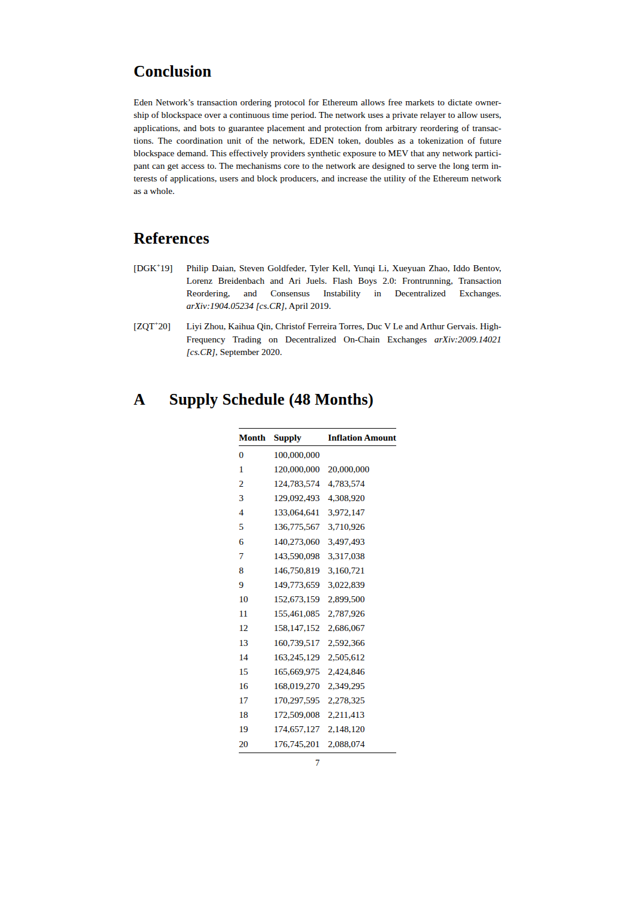Conclusion
Eden Network’s transaction ordering protocol for Ethereum allows free markets to dictate ownership of blockspace over a continuous time period. The network uses a private relayer to allow users, applications, and bots to guarantee placement and protection from arbitrary reordering of transactions. The coordination unit of the network, EDEN token, doubles as a tokenization of future blockspace demand. This effectively providers synthetic exposure to MEV that any network participant can get access to. The mechanisms core to the network are designed to serve the long term interests of applications, users and block producers, and increase the utility of the Ethereum network as a whole.
References
[DGK+19]
Philip Daian, Steven Goldfeder, Tyler Kell, Yunqi Li, Xueyuan Zhao, Iddo Bentov, Lorenz Breidenbach and Ari Juels. Flash Boys 2.0: Frontrunning, Transaction Reordering, and Consensus Instability in Decentralized Exchanges. arXiv:1904.05234 [cs.CR], April 2019.
[ZQT+20]
Liyi Zhou, Kaihua Qin, Christof Ferreira Torres, Duc V Le and Arthur Gervais. High-Frequency Trading on Decentralized On-Chain Exchanges arXiv:2009.14021 [cs.CR], September 2020.
ASupply Schedule (48 Months)
| Month | Supply | Inflation Amount |
| --- | --- | --- |
| 0 | 100,000,000 | |
| 1 | 120,000,000 | 20,000,000 |
| 2 | 124,783,574 | 4,783,574 |
| 3 | 129,092,493 | 4,308,920 |
| 4 | 133,064,641 | 3,972,147 |
| 5 | 136,775,567 | 3,710,926 |
| 6 | 140,273,060 | 3,497,493 |
| 7 | 143,590,098 | 3,317,038 |
| 8 | 146,750,819 | 3,160,721 |
| 9 | 149,773,659 | 3,022,839 |
| 10 | 152,673,159 | 2,899,500 |
| 11 | 155,461,085 | 2,787,926 |
| 12 | 158,147,152 | 2,686,067 |
| 13 | 160,739,517 | 2,592,366 |
| 14 | 163,245,129 | 2,505,612 |
| 15 | 165,669,975 | 2,424,846 |
| 16 | 168,019,270 | 2,349,295 |
| 17 | 170,297,595 | 2,278,325 |
| 18 | 172,509,008 | 2,211,413 |
| 19 | 174,657,127 | 2,148,120 |
| 20 | 176,745,201 | 2,088,074 |
7